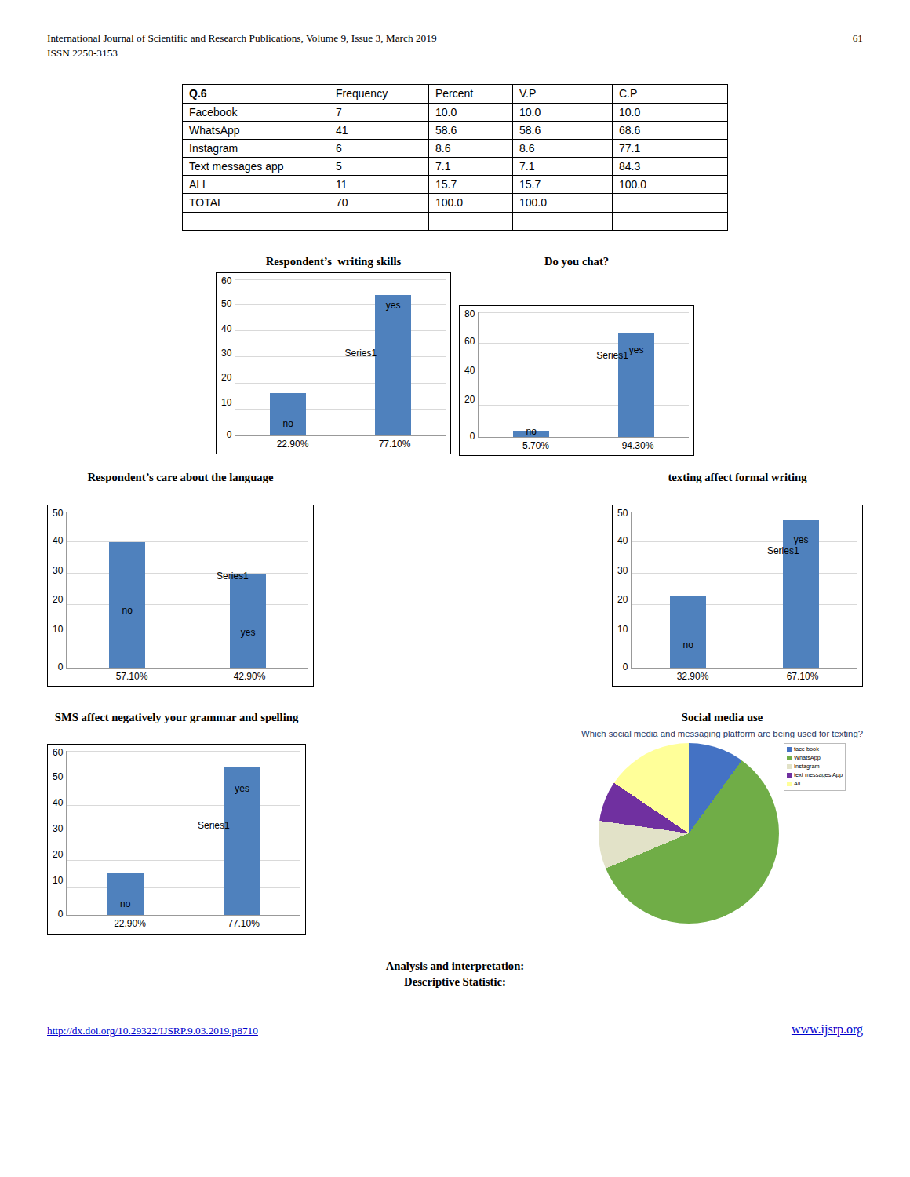International Journal of Scientific and Research Publications, Volume 9, Issue 3, March 2019
ISSN 2250-3153
61
| Q.6 | Frequency | Percent | V.P | C.P |
| Facebook | 7 | 10.0 | 10.0 | 10.0 |
| WhatsApp | 41 | 58.6 | 58.6 | 68.6 |
| Instagram | 6 | 8.6 | 8.6 | 77.1 |
| Text messages app | 5 | 7.1 | 7.1 | 84.3 |
| ALL | 11 | 15.7 | 15.7 | 100.0 |
| TOTAL | 70 | 100.0 | 100.0 | |
Respondent’s writing skills
6050403020100
no
yes
Series1
22.90% 77.10%
Do you chat?
806040200
no
yes
Series1
5.70% 94.30%
Respondent’s care about the language
50403020100
no
yes
Series1
57.10% 42.90%
texting affect formal writing
50403020100
no
yes
Series1
32.90% 67.10%
SMS affect negatively your grammar and spelling
6050403020100
no
yes
Series1
22.90% 77.10%
Social media use
Which social media and messaging platform are being used for texting?
face book
WhatsApp
Instagram
text messages App
All
Analysis and interpretation:
Descriptive Statistic:
http://dx.doi.org/10.29322/IJSRP.9.03.2019.p8710
www.ijsrp.org